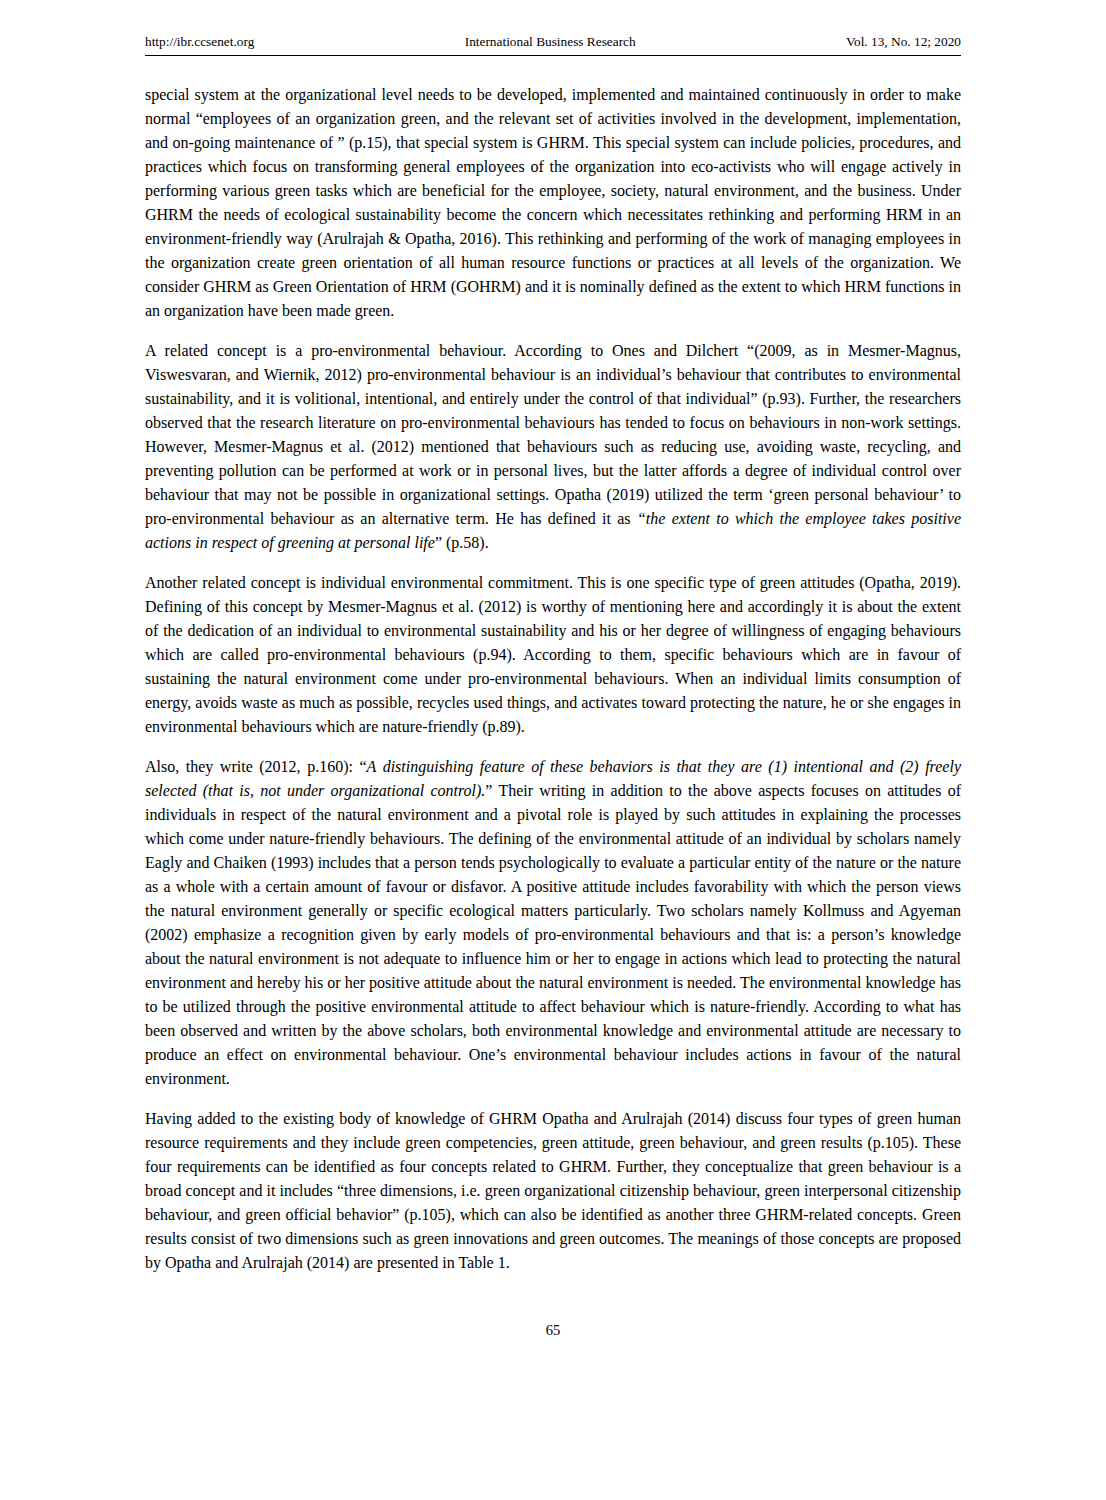http://ibr.ccsenet.org International Business Research Vol. 13, No. 12; 2020
special system at the organizational level needs to be developed, implemented and maintained continuously in order to make normal “employees of an organization green, and the relevant set of activities involved in the development, implementation, and on-going maintenance of ” (p.15), that special system is GHRM. This special system can include policies, procedures, and practices which focus on transforming general employees of the organization into eco-activists who will engage actively in performing various green tasks which are beneficial for the employee, society, natural environment, and the business. Under GHRM the needs of ecological sustainability become the concern which necessitates rethinking and performing HRM in an environment-friendly way (Arulrajah & Opatha, 2016). This rethinking and performing of the work of managing employees in the organization create green orientation of all human resource functions or practices at all levels of the organization. We consider GHRM as Green Orientation of HRM (GOHRM) and it is nominally defined as the extent to which HRM functions in an organization have been made green.
A related concept is a pro-environmental behaviour. According to Ones and Dilchert “(2009, as in Mesmer-Magnus, Viswesvaran, and Wiernik, 2012) pro-environmental behaviour is an individual’s behaviour that contributes to environmental sustainability, and it is volitional, intentional, and entirely under the control of that individual” (p.93). Further, the researchers observed that the research literature on pro-environmental behaviours has tended to focus on behaviours in non-work settings. However, Mesmer-Magnus et al. (2012) mentioned that behaviours such as reducing use, avoiding waste, recycling, and preventing pollution can be performed at work or in personal lives, but the latter affords a degree of individual control over behaviour that may not be possible in organizational settings. Opatha (2019) utilized the term ‘green personal behaviour’ to pro-environmental behaviour as an alternative term. He has defined it as “the extent to which the employee takes positive actions in respect of greening at personal life” (p.58).
Another related concept is individual environmental commitment. This is one specific type of green attitudes (Opatha, 2019). Defining of this concept by Mesmer-Magnus et al. (2012) is worthy of mentioning here and accordingly it is about the extent of the dedication of an individual to environmental sustainability and his or her degree of willingness of engaging behaviours which are called pro-environmental behaviours (p.94). According to them, specific behaviours which are in favour of sustaining the natural environment come under pro-environmental behaviours. When an individual limits consumption of energy, avoids waste as much as possible, recycles used things, and activates toward protecting the nature, he or she engages in environmental behaviours which are nature-friendly (p.89).
Also, they write (2012, p.160): “A distinguishing feature of these behaviors is that they are (1) intentional and (2) freely selected (that is, not under organizational control).” Their writing in addition to the above aspects focuses on attitudes of individuals in respect of the natural environment and a pivotal role is played by such attitudes in explaining the processes which come under nature-friendly behaviours. The defining of the environmental attitude of an individual by scholars namely Eagly and Chaiken (1993) includes that a person tends psychologically to evaluate a particular entity of the nature or the nature as a whole with a certain amount of favour or disfavor. A positive attitude includes favorability with which the person views the natural environment generally or specific ecological matters particularly. Two scholars namely Kollmuss and Agyeman (2002) emphasize a recognition given by early models of pro-environmental behaviours and that is: a person’s knowledge about the natural environment is not adequate to influence him or her to engage in actions which lead to protecting the natural environment and hereby his or her positive attitude about the natural environment is needed. The environmental knowledge has to be utilized through the positive environmental attitude to affect behaviour which is nature-friendly. According to what has been observed and written by the above scholars, both environmental knowledge and environmental attitude are necessary to produce an effect on environmental behaviour. One’s environmental behaviour includes actions in favour of the natural environment.
Having added to the existing body of knowledge of GHRM Opatha and Arulrajah (2014) discuss four types of green human resource requirements and they include green competencies, green attitude, green behaviour, and green results (p.105). These four requirements can be identified as four concepts related to GHRM. Further, they conceptualize that green behaviour is a broad concept and it includes “three dimensions, i.e. green organizational citizenship behaviour, green interpersonal citizenship behaviour, and green official behavior” (p.105), which can also be identified as another three GHRM-related concepts. Green results consist of two dimensions such as green innovations and green outcomes. The meanings of those concepts are proposed by Opatha and Arulrajah (2014) are presented in Table 1.
65